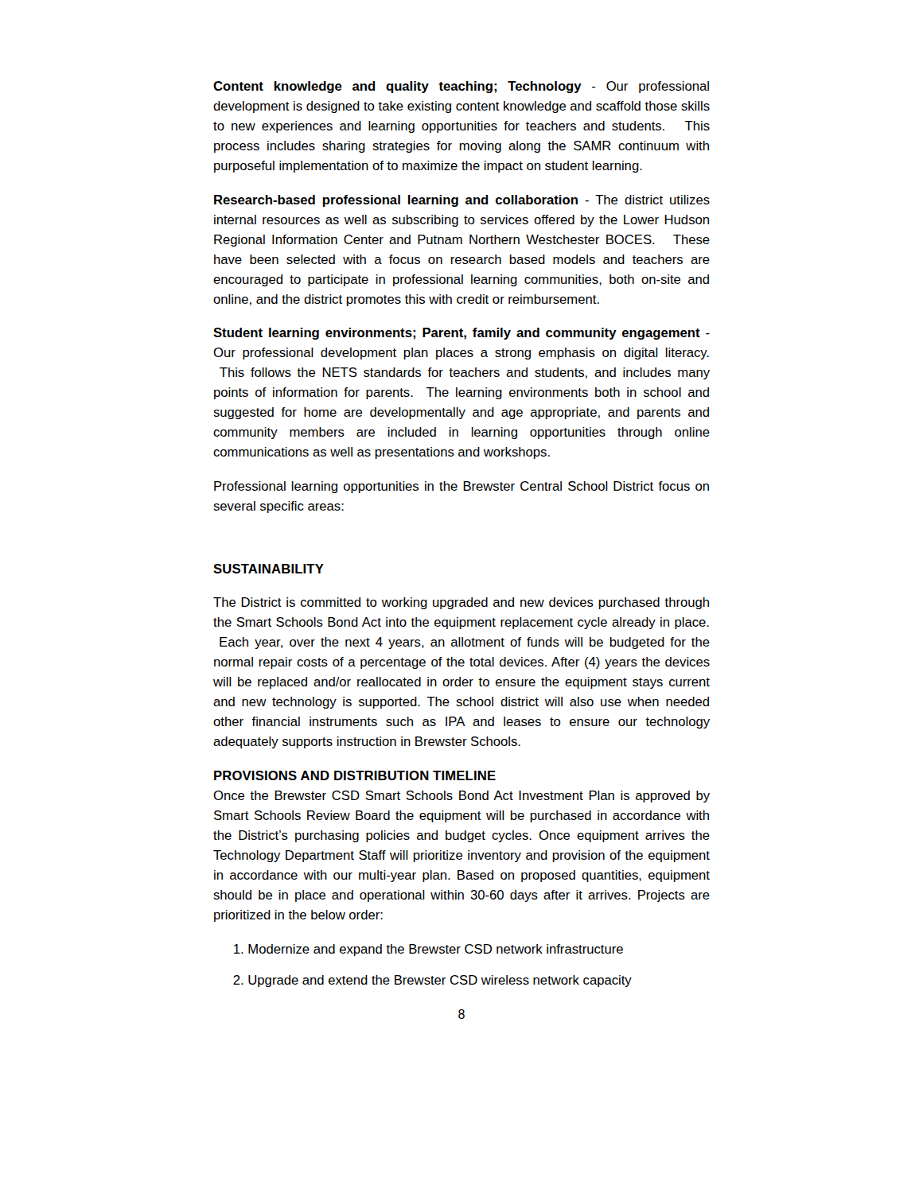Content knowledge and quality teaching; Technology - Our professional development is designed to take existing content knowledge and scaffold those skills to new experiences and learning opportunities for teachers and students. This process includes sharing strategies for moving along the SAMR continuum with purposeful implementation of to maximize the impact on student learning.
Research-based professional learning and collaboration - The district utilizes internal resources as well as subscribing to services offered by the Lower Hudson Regional Information Center and Putnam Northern Westchester BOCES. These have been selected with a focus on research based models and teachers are encouraged to participate in professional learning communities, both on-site and online, and the district promotes this with credit or reimbursement.
Student learning environments; Parent, family and community engagement - Our professional development plan places a strong emphasis on digital literacy. This follows the NETS standards for teachers and students, and includes many points of information for parents. The learning environments both in school and suggested for home are developmentally and age appropriate, and parents and community members are included in learning opportunities through online communications as well as presentations and workshops.
Professional learning opportunities in the Brewster Central School District focus on several specific areas:
SUSTAINABILITY
The District is committed to working upgraded and new devices purchased through the Smart Schools Bond Act into the equipment replacement cycle already in place. Each year, over the next 4 years, an allotment of funds will be budgeted for the normal repair costs of a percentage of the total devices. After (4) years the devices will be replaced and/or reallocated in order to ensure the equipment stays current and new technology is supported. The school district will also use when needed other financial instruments such as IPA and leases to ensure our technology adequately supports instruction in Brewster Schools.
PROVISIONS AND DISTRIBUTION TIMELINE
Once the Brewster CSD Smart Schools Bond Act Investment Plan is approved by Smart Schools Review Board the equipment will be purchased in accordance with the District’s purchasing policies and budget cycles. Once equipment arrives the Technology Department Staff will prioritize inventory and provision of the equipment in accordance with our multi-year plan. Based on proposed quantities, equipment should be in place and operational within 30-60 days after it arrives. Projects are prioritized in the below order:
Modernize and expand the Brewster CSD network infrastructure
Upgrade and extend the Brewster CSD wireless network capacity
8